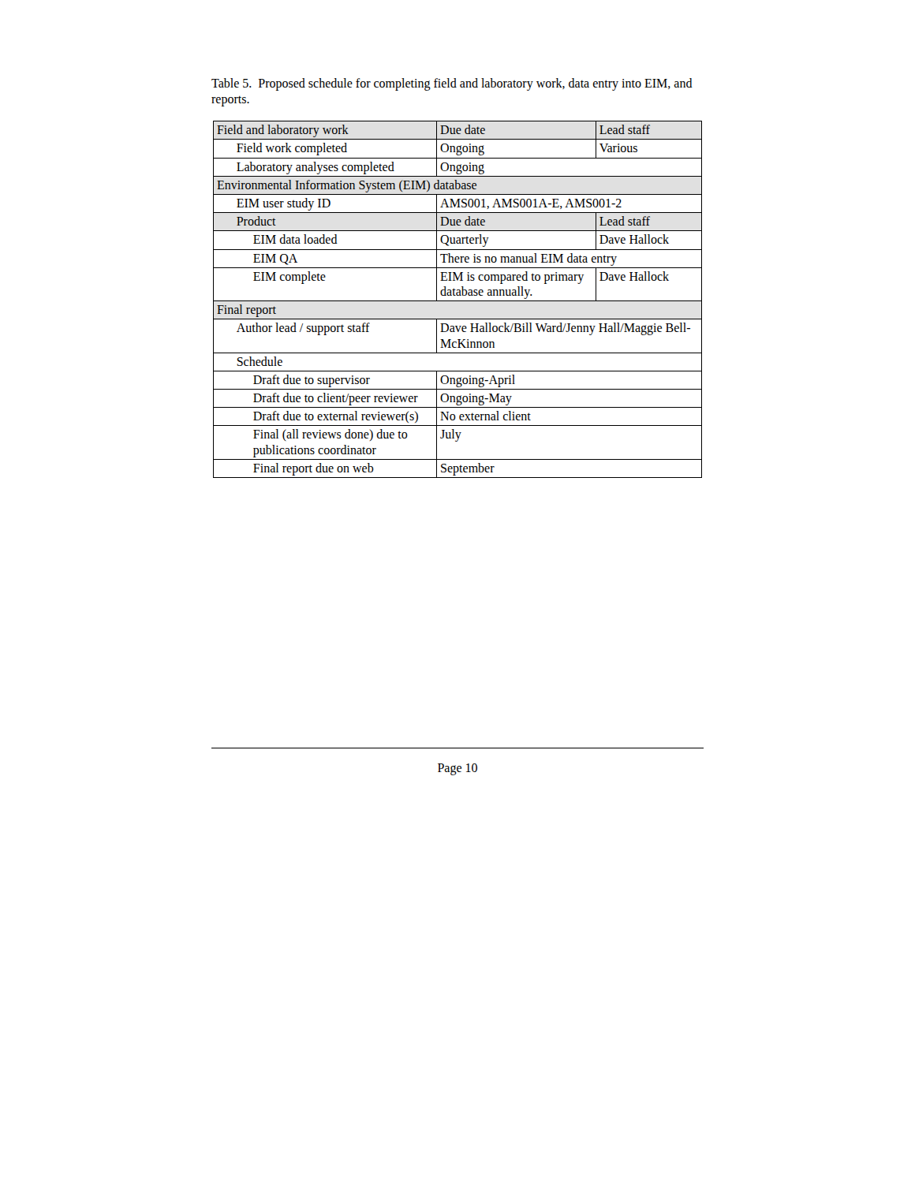Table 5. Proposed schedule for completing field and laboratory work, data entry into EIM, and reports.
| Field and laboratory work | Due date | Lead staff |
| Field work completed | Ongoing | Various |
| Laboratory analyses completed | Ongoing |
| Environmental Information System (EIM) database |
| EIM user study ID | AMS001, AMS001A-E, AMS001-2 |
| Product | Due date | Lead staff |
| EIM data loaded | Quarterly | Dave Hallock |
| EIM QA | There is no manual EIM data entry |
| EIM complete | EIM is compared to primary database annually. | Dave Hallock |
| Final report |
| Author lead / support staff | Dave Hallock/Bill Ward/Jenny Hall/Maggie Bell-McKinnon |
| Schedule |
| Draft due to supervisor | Ongoing-April |
| Draft due to client/peer reviewer | Ongoing-May |
| Draft due to external reviewer(s) | No external client |
| Final (all reviews done) due to publications coordinator | July |
| Final report due on web | September |
Page 10